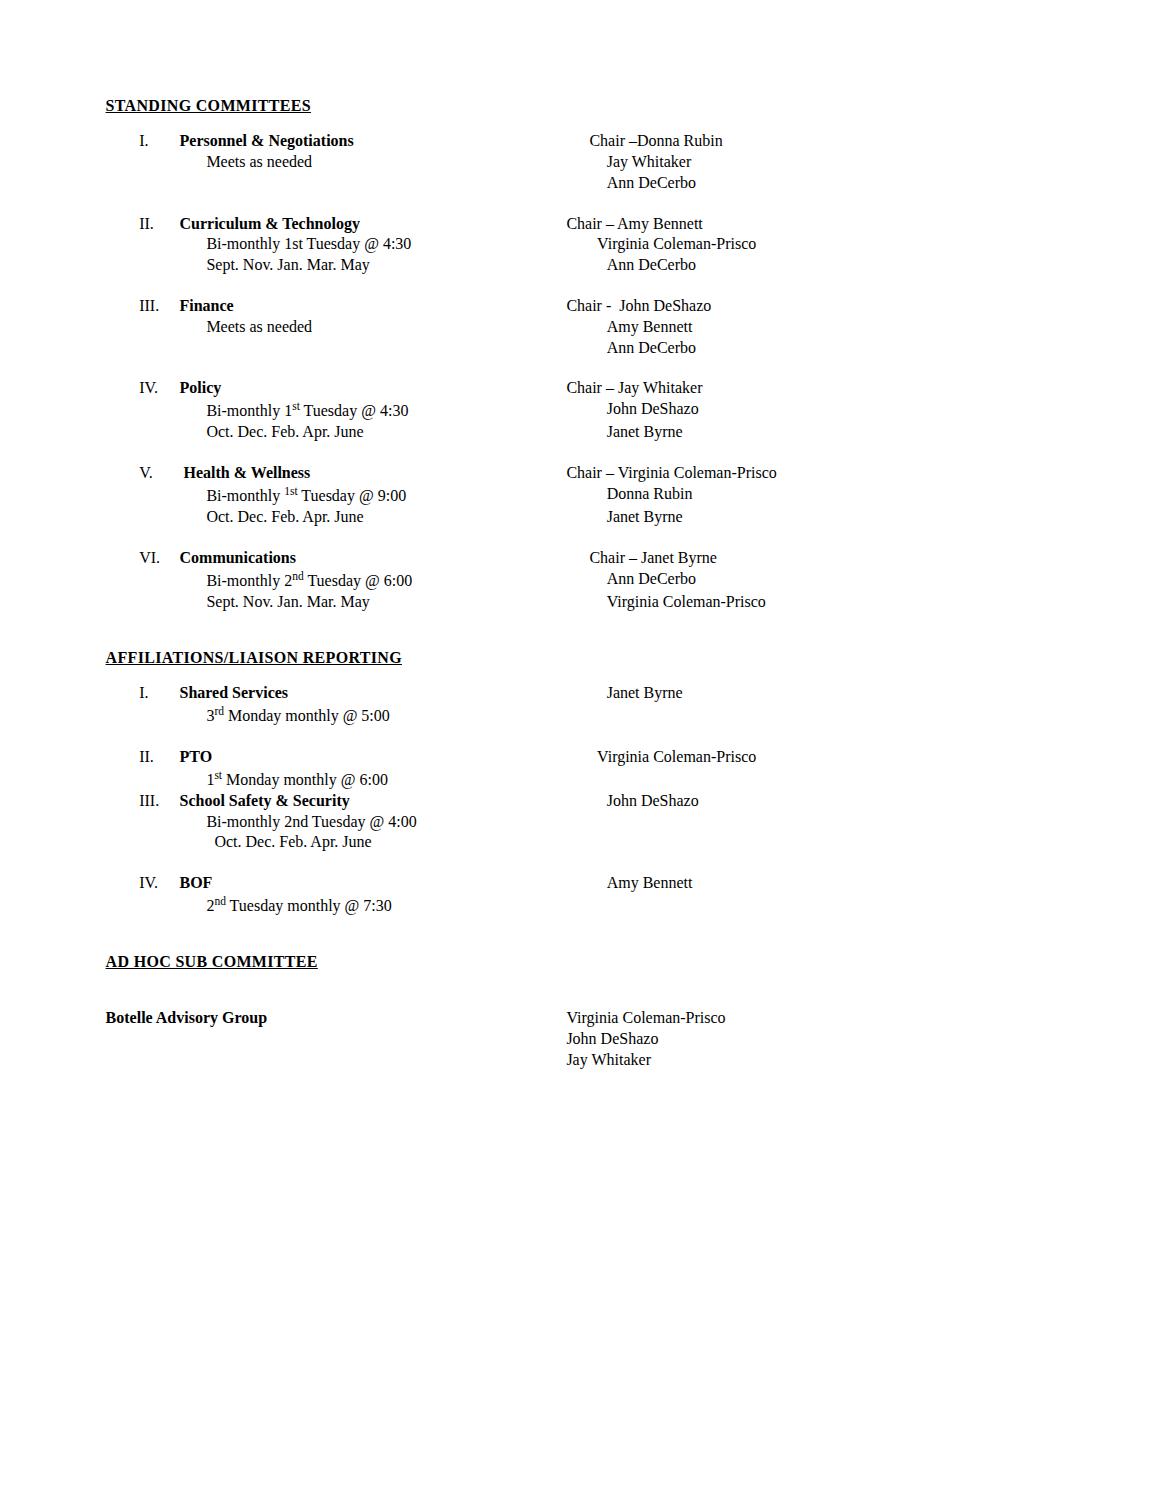STANDING COMMITTEES
| I. | Personnel & Negotiations | Chair –Donna Rubin |
| | Meets as needed | Jay Whitaker |
| | | Ann DeCerbo |
| II. | Curriculum & Technology | Chair – Amy Bennett |
| | Bi-monthly 1st Tuesday @ 4:30 | Virginia Coleman-Prisco |
| | Sept. Nov. Jan. Mar. May | Ann DeCerbo |
| III. | Finance | Chair - John DeShazo |
| | Meets as needed | Amy Bennett |
| | | Ann DeCerbo |
| IV. | Policy | Chair – Jay Whitaker |
| | Bi-monthly 1 st Tuesday @ 4:30 | John DeShazo |
| | Oct. Dec. Feb. Apr. June | Janet Byrne |
| V. | Health & Wellness | Chair – Virginia Coleman-Prisco |
| | Bi-monthly 1st Tuesday @ 9:00 | Donna Rubin |
| | Oct. Dec. Feb. Apr. June | Janet Byrne |
| VI. | Communications | Chair – Janet Byrne |
| | Bi-monthly 2 nd Tuesday @ 6:00 | Ann DeCerbo |
| | Sept. Nov. Jan. Mar. May | Virginia Coleman-Prisco |
AFFILIATIONS/LIAISON REPORTING
| I. | Shared Services | Janet Byrne |
| | 3 rd Monday monthly @ 5:00 | |
| II. | PTO | Virginia Coleman-Prisco |
| | 1 st Monday monthly @ 6:00 | |
| III. | School Safety & Security | John DeShazo |
| | Bi-monthly 2nd Tuesday @ 4:00 | |
| | Oct. Dec. Feb. Apr. June | |
| IV. | BOF | Amy Bennett |
| | 2 nd Tuesday monthly @ 7:30 | |
AD HOC SUB COMMITTEE
| Botelle Advisory Group | Virginia Coleman-Prisco |
| | John DeShazo |
| | Jay Whitaker |